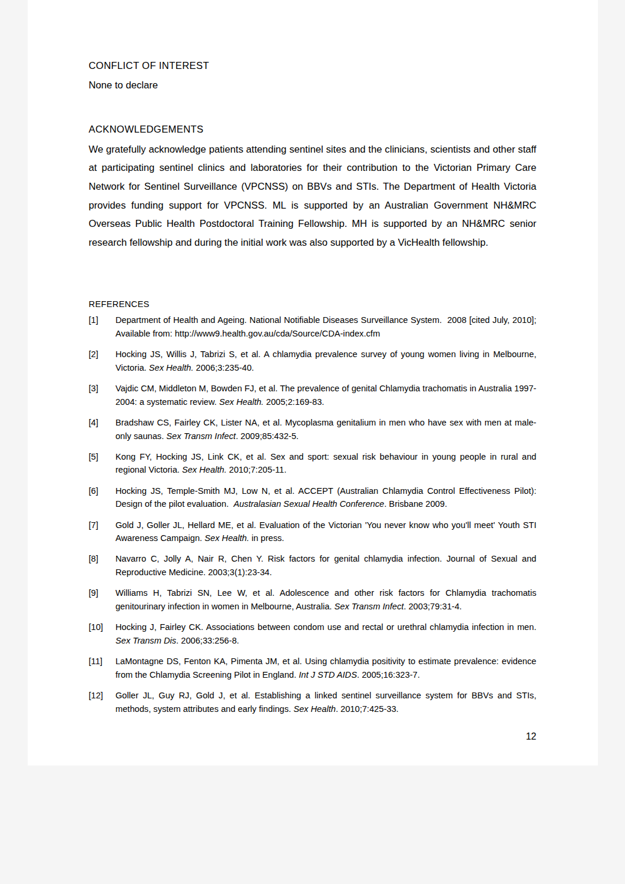CONFLICT OF INTEREST
None to declare
ACKNOWLEDGEMENTS
We gratefully acknowledge patients attending sentinel sites and the clinicians, scientists and other staff at participating sentinel clinics and laboratories for their contribution to the Victorian Primary Care Network for Sentinel Surveillance (VPCNSS) on BBVs and STIs. The Department of Health Victoria provides funding support for VPCNSS. ML is supported by an Australian Government NH&MRC Overseas Public Health Postdoctoral Training Fellowship. MH is supported by an NH&MRC senior research fellowship and during the initial work was also supported by a VicHealth fellowship.
REFERENCES
[1] Department of Health and Ageing. National Notifiable Diseases Surveillance System. 2008 [cited July, 2010]; Available from: http://www9.health.gov.au/cda/Source/CDA-index.cfm
[2] Hocking JS, Willis J, Tabrizi S, et al. A chlamydia prevalence survey of young women living in Melbourne, Victoria. Sex Health. 2006;3:235-40.
[3] Vajdic CM, Middleton M, Bowden FJ, et al. The prevalence of genital Chlamydia trachomatis in Australia 1997-2004: a systematic review. Sex Health. 2005;2:169-83.
[4] Bradshaw CS, Fairley CK, Lister NA, et al. Mycoplasma genitalium in men who have sex with men at male-only saunas. Sex Transm Infect. 2009;85:432-5.
[5] Kong FY, Hocking JS, Link CK, et al. Sex and sport: sexual risk behaviour in young people in rural and regional Victoria. Sex Health. 2010;7:205-11.
[6] Hocking JS, Temple-Smith MJ, Low N, et al. ACCEPT (Australian Chlamydia Control Effectiveness Pilot): Design of the pilot evaluation. Australasian Sexual Health Conference. Brisbane 2009.
[7] Gold J, Goller JL, Hellard ME, et al. Evaluation of the Victorian 'You never know who you'll meet' Youth STI Awareness Campaign. Sex Health. in press.
[8] Navarro C, Jolly A, Nair R, Chen Y. Risk factors for genital chlamydia infection. Journal of Sexual and Reproductive Medicine. 2003;3(1):23-34.
[9] Williams H, Tabrizi SN, Lee W, et al. Adolescence and other risk factors for Chlamydia trachomatis genitourinary infection in women in Melbourne, Australia. Sex Transm Infect. 2003;79:31-4.
[10] Hocking J, Fairley CK. Associations between condom use and rectal or urethral chlamydia infection in men. Sex Transm Dis. 2006;33:256-8.
[11] LaMontagne DS, Fenton KA, Pimenta JM, et al. Using chlamydia positivity to estimate prevalence: evidence from the Chlamydia Screening Pilot in England. Int J STD AIDS. 2005;16:323-7.
[12] Goller JL, Guy RJ, Gold J, et al. Establishing a linked sentinel surveillance system for BBVs and STIs, methods, system attributes and early findings. Sex Health. 2010;7:425-33.
12